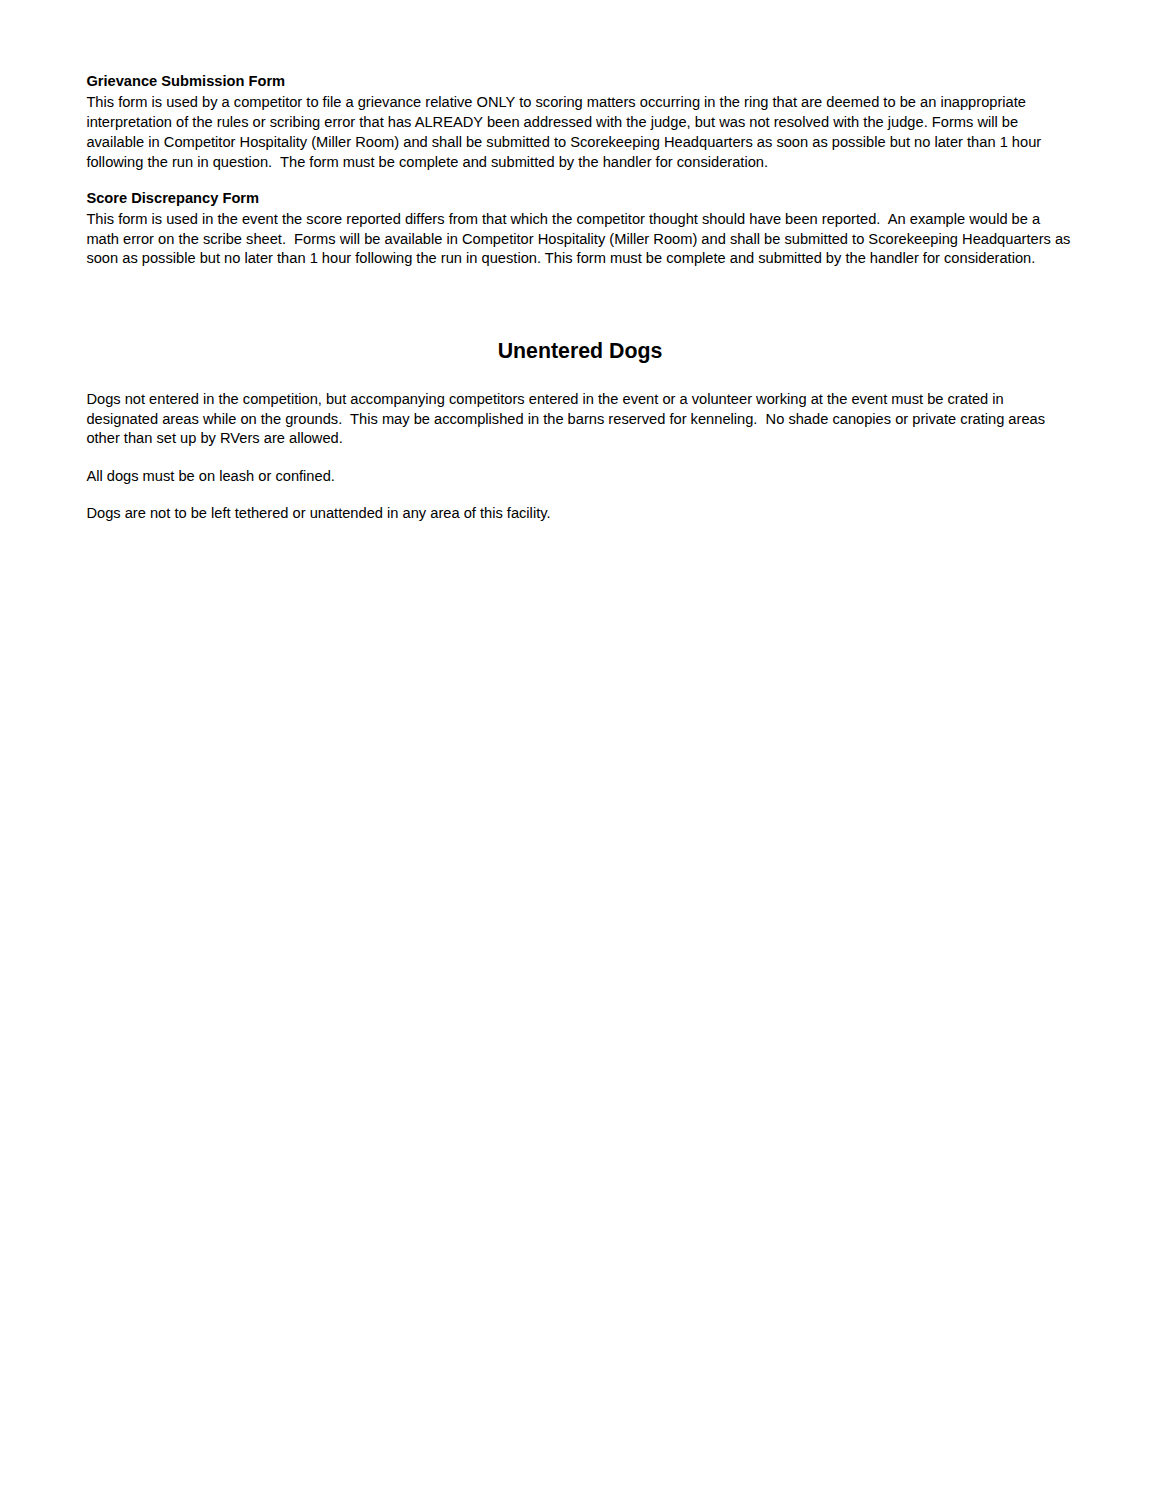Grievance Submission Form
This form is used by a competitor to file a grievance relative ONLY to scoring matters occurring in the ring that are deemed to be an inappropriate interpretation of the rules or scribing error that has ALREADY been addressed with the judge, but was not resolved with the judge. Forms will be available in Competitor Hospitality (Miller Room) and shall be submitted to Scorekeeping Headquarters as soon as possible but no later than 1 hour following the run in question. The form must be complete and submitted by the handler for consideration.
Score Discrepancy Form
This form is used in the event the score reported differs from that which the competitor thought should have been reported. An example would be a math error on the scribe sheet. Forms will be available in Competitor Hospitality (Miller Room) and shall be submitted to Scorekeeping Headquarters as soon as possible but no later than 1 hour following the run in question. This form must be complete and submitted by the handler for consideration.
Unentered Dogs
Dogs not entered in the competition, but accompanying competitors entered in the event or a volunteer working at the event must be crated in designated areas while on the grounds. This may be accomplished in the barns reserved for kenneling. No shade canopies or private crating areas other than set up by RVers are allowed.
All dogs must be on leash or confined.
Dogs are not to be left tethered or unattended in any area of this facility.